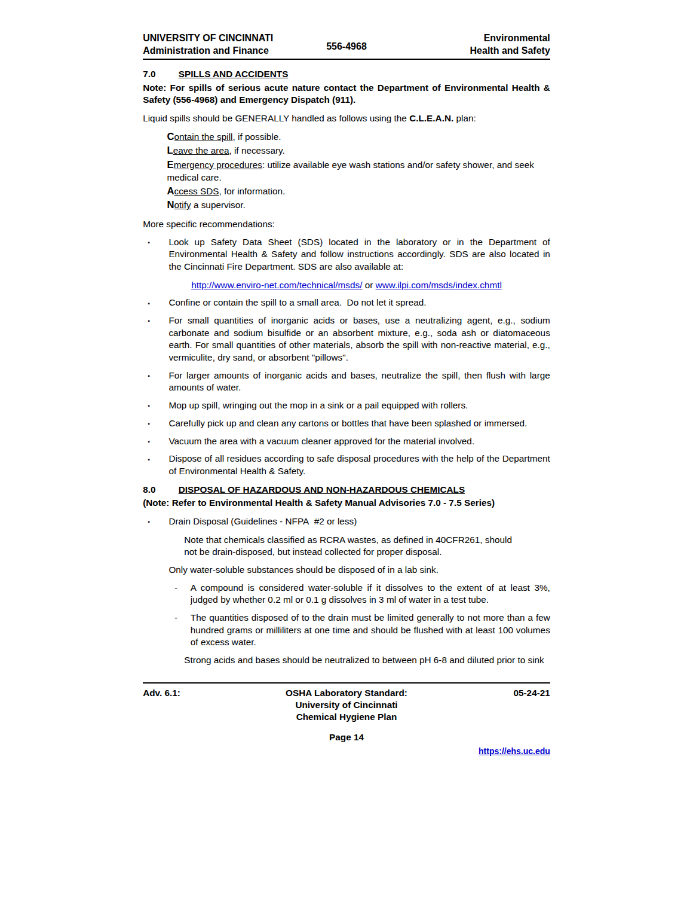| UNIVERSITY OF CINCINNATI Administration and Finance | 556-4968 | Environmental Health and Safety |
7.0 SPILLS AND ACCIDENTS
Note: For spills of serious acute nature contact the Department of Environmental Health & Safety (556-4968) and Emergency Dispatch (911).
Liquid spills should be GENERALLY handled as follows using the C.L.E.A.N. plan:
Contain the spill, if possible.
Leave the area, if necessary.
Emergency procedures: utilize available eye wash stations and/or safety shower, and seek medical care.
Access SDS, for information.
Notify a supervisor.
More specific recommendations:
Look up Safety Data Sheet (SDS) located in the laboratory or in the Department of Environmental Health & Safety and follow instructions accordingly. SDS are also located in the Cincinnati Fire Department. SDS are also available at:
http://www.enviro-net.com/technical/msds/ or www.ilpi.com/msds/index.chmtl
Confine or contain the spill to a small area. Do not let it spread.
For small quantities of inorganic acids or bases, use a neutralizing agent, e.g., sodium carbonate and sodium bisulfide or an absorbent mixture, e.g., soda ash or diatomaceous earth. For small quantities of other materials, absorb the spill with non-reactive material, e.g., vermiculite, dry sand, or absorbent "pillows".
For larger amounts of inorganic acids and bases, neutralize the spill, then flush with large amounts of water.
Mop up spill, wringing out the mop in a sink or a pail equipped with rollers.
Carefully pick up and clean any cartons or bottles that have been splashed or immersed.
Vacuum the area with a vacuum cleaner approved for the material involved.
Dispose of all residues according to safe disposal procedures with the help of the Department of Environmental Health & Safety.
8.0 DISPOSAL OF HAZARDOUS AND NON-HAZARDOUS CHEMICALS
(Note: Refer to Environmental Health & Safety Manual Advisories 7.0 - 7.5 Series)
Drain Disposal (Guidelines - NFPA #2 or less)
Note that chemicals classified as RCRA wastes, as defined in 40CFR261, should
not be drain-disposed, but instead collected for proper disposal.
Only water-soluble substances should be disposed of in a lab sink.
A compound is considered water-soluble if it dissolves to the extent of at least 3%, judged by whether 0.2 ml or 0.1 g dissolves in 3 ml of water in a test tube.
The quantities disposed of to the drain must be limited generally to not more than a few hundred grams or milliliters at one time and should be flushed with at least 100 volumes of excess water.
Strong acids and bases should be neutralized to between pH 6-8 and diluted prior to sink
| Adv. 6.1: | OSHA Laboratory Standard: University of Cincinnati Chemical Hygiene Plan | 05-24-21 |
Page 14
https://ehs.uc.edu